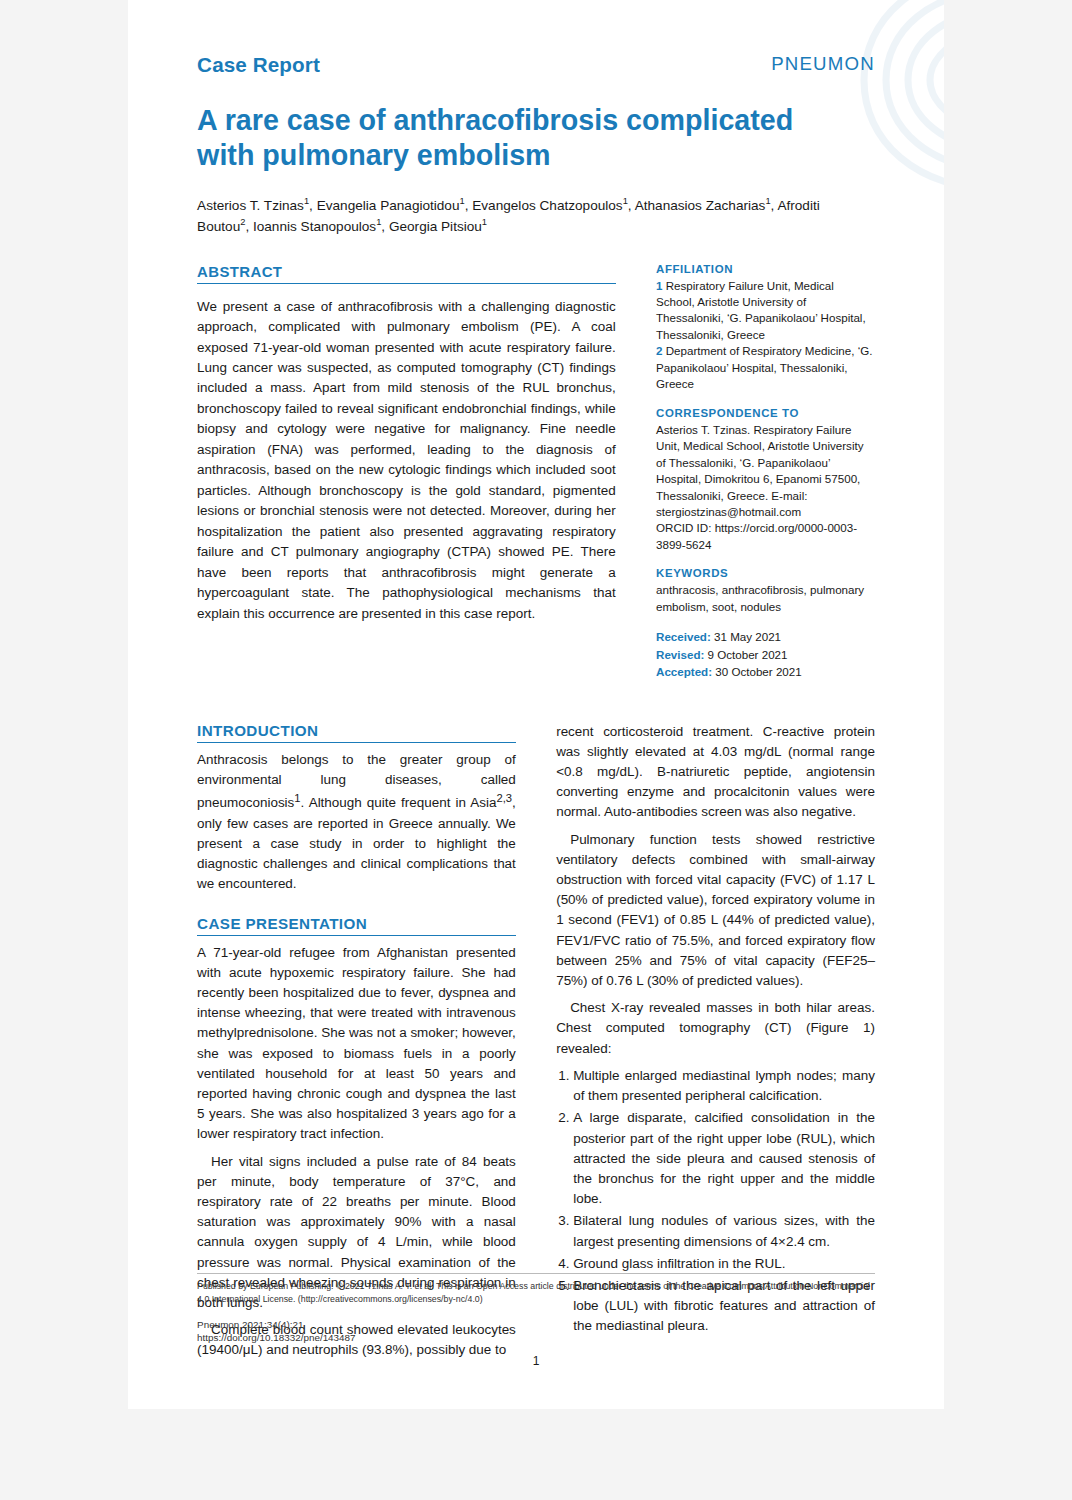Case Report
PNEUMON
A rare case of anthracofibrosis complicated with pulmonary embolism
Asterios T. Tzinas1, Evangelia Panagiotidou1, Evangelos Chatzopoulos1, Athanasios Zacharias1, Afroditi Boutou2, Ioannis Stanopoulos1, Georgia Pitsiou1
ABSTRACT
We present a case of anthracofibrosis with a challenging diagnostic approach, complicated with pulmonary embolism (PE). A coal exposed 71-year-old woman presented with acute respiratory failure. Lung cancer was suspected, as computed tomography (CT) findings included a mass. Apart from mild stenosis of the RUL bronchus, bronchoscopy failed to reveal significant endobronchial findings, while biopsy and cytology were negative for malignancy. Fine needle aspiration (FNA) was performed, leading to the diagnosis of anthracosis, based on the new cytologic findings which included soot particles. Although bronchoscopy is the gold standard, pigmented lesions or bronchial stenosis were not detected. Moreover, during her hospitalization the patient also presented aggravating respiratory failure and CT pulmonary angiography (CTPA) showed PE. There have been reports that anthracofibrosis might generate a hypercoagulant state. The pathophysiological mechanisms that explain this occurrence are presented in this case report.
AFFILIATION
1 Respiratory Failure Unit, Medical School, Aristotle University of Thessaloniki, ‘G. Papanikolaou’ Hospital, Thessaloniki, Greece
2 Department of Respiratory Medicine, ‘G. Papanikolaou’ Hospital, Thessaloniki, Greece
CORRESPONDENCE TO
Asterios T. Tzinas. Respiratory Failure Unit, Medical School, Aristotle University of Thessaloniki, ‘G. Papanikolaou’ Hospital, Dimokritou 6, Epanomi 57500, Thessaloniki, Greece. E-mail: stergiostzinas@hotmail.com
ORCID ID: https://orcid.org/0000-0003-3899-5624
KEYWORDS
anthracosis, anthracofibrosis, pulmonary embolism, soot, nodules
Received: 31 May 2021
Revised: 9 October 2021
Accepted: 30 October 2021
INTRODUCTION
Anthracosis belongs to the greater group of environmental lung diseases, called pneumoconiosis1. Although quite frequent in Asia2,3, only few cases are reported in Greece annually. We present a case study in order to highlight the diagnostic challenges and clinical complications that we encountered.
CASE PRESENTATION
A 71-year-old refugee from Afghanistan presented with acute hypoxemic respiratory failure. She had recently been hospitalized due to fever, dyspnea and intense wheezing, that were treated with intravenous methylprednisolone. She was not a smoker; however, she was exposed to biomass fuels in a poorly ventilated household for at least 50 years and reported having chronic cough and dyspnea the last 5 years. She was also hospitalized 3 years ago for a lower respiratory tract infection.
Her vital signs included a pulse rate of 84 beats per minute, body temperature of 37°C, and respiratory rate of 22 breaths per minute. Blood saturation was approximately 90% with a nasal cannula oxygen supply of 4 L/min, while blood pressure was normal. Physical examination of the chest revealed wheezing sounds during respiration in both lungs.
Complete blood count showed elevated leukocytes (19400/μL) and neutrophils (93.8%), possibly due to
recent corticosteroid treatment. C-reactive protein was slightly elevated at 4.03 mg/dL (normal range <0.8 mg/dL). B-natriuretic peptide, angiotensin converting enzyme and procalcitonin values were normal. Auto-antibodies screen was also negative.
Pulmonary function tests showed restrictive ventilatory defects combined with small-airway obstruction with forced vital capacity (FVC) of 1.17 L (50% of predicted value), forced expiratory volume in 1 second (FEV1) of 0.85 L (44% of predicted value), FEV1/FVC ratio of 75.5%, and forced expiratory flow between 25% and 75% of vital capacity (FEF25–75%) of 0.76 L (30% of predicted values).
Chest X-ray revealed masses in both hilar areas. Chest computed tomography (CT) (Figure 1) revealed:
Multiple enlarged mediastinal lymph nodes; many of them presented peripheral calcification.
A large disparate, calcified consolidation in the posterior part of the right upper lobe (RUL), which attracted the side pleura and caused stenosis of the bronchus for the right upper and the middle lobe.
Bilateral lung nodules of various sizes, with the largest presenting dimensions of 4×2.4 cm.
Ground glass infiltration in the RUL.
Bronchiectasis in the apical part of the left upper lobe (LUL) with fibrotic features and attraction of the mediastinal pleura.
Published by European Publishing. © 2021 Tzinas A. T. et al. This is an Open Access article distributed under the terms of the Creative Commons Attribution NonCommercial 4.0 International License. (http://creativecommons.org/licenses/by-nc/4.0)
Pneumon 2021;34(4):21
https://doi.org/10.18332/pne/143487
1